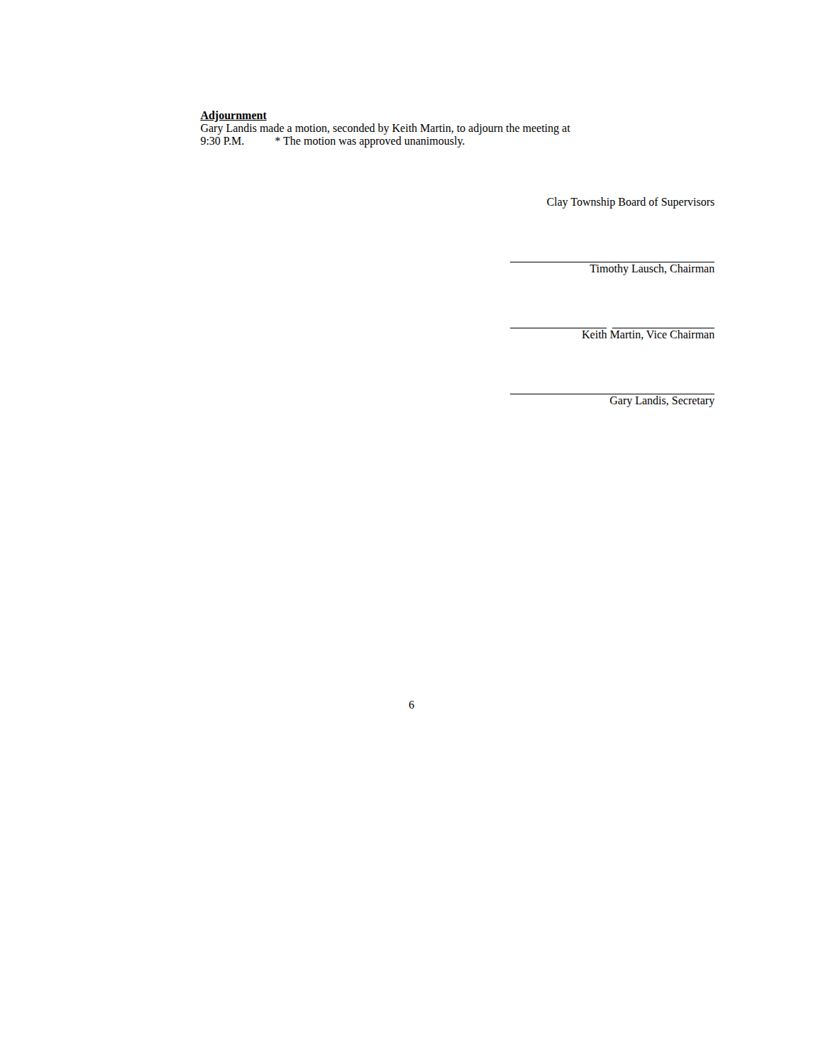Adjournment
Gary Landis made a motion, seconded by Keith Martin, to adjourn the meeting at
9:30 P.M. * The motion was approved unanimously.
Clay Township Board of Supervisors
Timothy Lausch, Chairman
Keith Martin, Vice Chairman
Gary Landis, Secretary
6